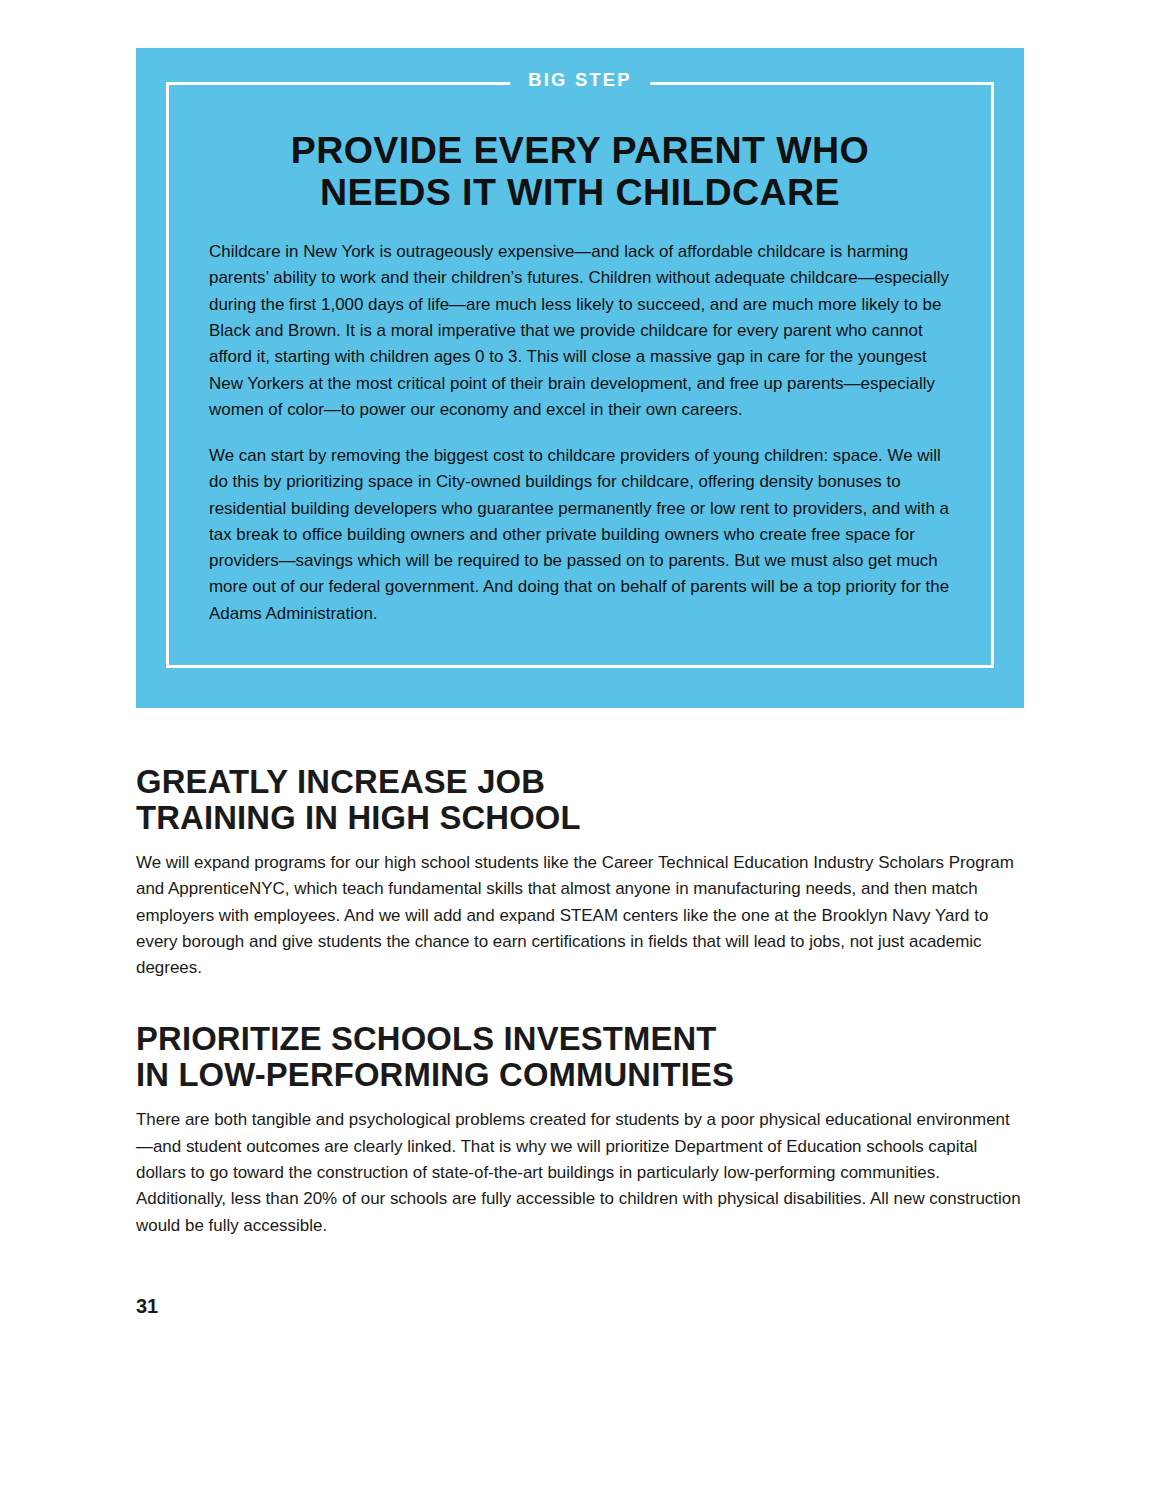BIG STEP
Provide Every Parent Who
Needs It With Childcare
Childcare in New York is outrageously expensive—and lack of affordable childcare is harming parents’ ability to work and their children’s futures. Children without adequate childcare—especially during the first 1,000 days of life—are much less likely to succeed, and are much more likely to be Black and Brown. It is a moral imperative that we provide childcare for every parent who cannot afford it, starting with children ages 0 to 3. This will close a massive gap in care for the youngest New Yorkers at the most critical point of their brain development, and free up parents—especially women of color—to power our economy and excel in their own careers.
We can start by removing the biggest cost to childcare providers of young children: space. We will do this by prioritizing space in City-owned buildings for childcare, offering density bonuses to residential building developers who guarantee permanently free or low rent to providers, and with a tax break to office building owners and other private building owners who create free space for providers—savings which will be required to be passed on to parents. But we must also get much more out of our federal government. And doing that on behalf of parents will be a top priority for the Adams Administration.
Greatly Increase Job
Training in High School
We will expand programs for our high school students like the Career Technical Education Industry Scholars Program and ApprenticeNYC, which teach fundamental skills that almost anyone in manufacturing needs, and then match employers with employees. And we will add and expand STEAM centers like the one at the Brooklyn Navy Yard to every borough and give students the chance to earn certifications in fields that will lead to jobs, not just academic degrees.
Prioritize Schools Investment
in Low-Performing Communities
There are both tangible and psychological problems created for students by a poor physical educational environment—and student outcomes are clearly linked. That is why we will prioritize Department of Education schools capital dollars to go toward the construction of state-of-the-art buildings in particularly low-performing communities. Additionally, less than 20% of our schools are fully accessible to children with physical disabilities. All new construction would be fully accessible.
31